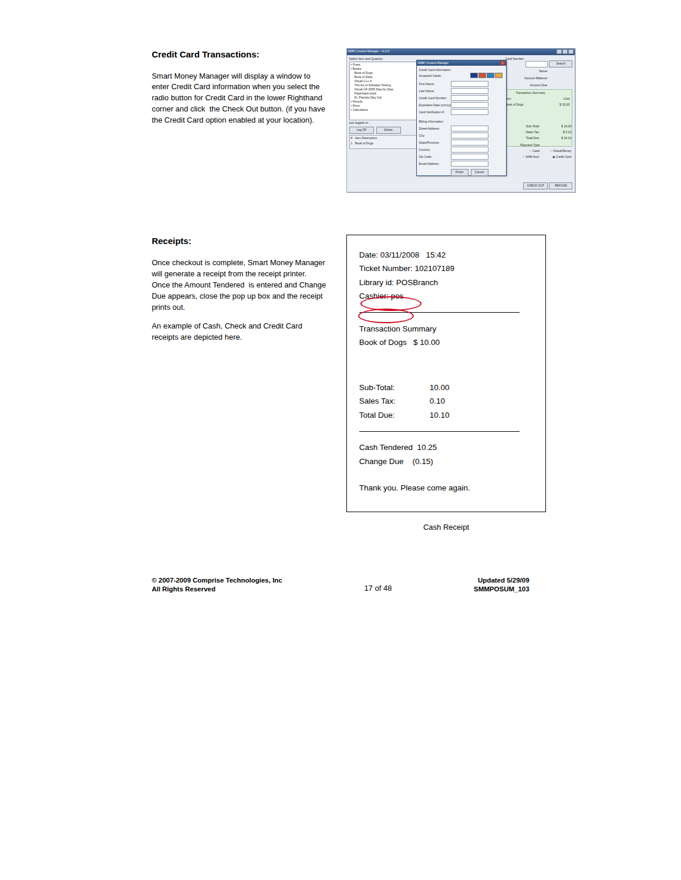Credit Card Transactions:
Smart Money Manager will display a window to enter Credit Card information when you select the radio button for Credit Card in the lower Righthand corner and click the Check Out button. (if you have the Credit Card option enabled at your location).
SMM | Invoice Manager - v1.0.3
Select Item and Quantity:
• Fines
• Books
Book of Dogs
Book of Stats
Visual C++ 6
The Art of Software Testing
Visual C# 2005 Step by Step
Paperback book
St. Patricks Day Cal
• Pencils
• Pens
• Calculators
pos logged on
Log Off
Delete
# Item Description
1 Book of Dogs
Card Number:
Search
Name:
Account Balance:
Amount Due:
Transaction Summary
Item
Cost
Book of Dogs
$ 10.00
Sub-Total:
$ 10.00
Sales Tax:
$ 0.10
Total Due:
$ 10.10
Payment Type
○ Cash
○ Check/Money
○ SAM Acct:
◉ Credit Card
CHECK OUT
REFUND
SMM | Invoice Manager x
Credit Card Information
Accepted Cards:
First Name:
Last Name:
Credit Card Number:
Expiration Date (mm/yyyy):
Card Verification #:
Billing Information
Street Address:
City:
State/Province:
Country:
Zip Code:
Email Address:
Finish
Cancel
Receipts:
Once checkout is complete, Smart Money Manager will generate a receipt from the receipt printer. Once the Amount Tendered is entered and Change Due appears, close the pop up box and the receipt prints out.
An example of Cash, Check and Credit Card receipts are depicted here.
Date: 03/11/2008 15:42
Ticket Number: 102107189
Library id: POSBranch
Cashier: pos
Transaction Summary
Book of Dogs $ 10.00
Sub-Total: 10.00
Sales Tax: 0.10
Total Due: 10.10
Cash Tendered 10.25
Change Due (0.15)
Thank you. Please come again.
Cash Receipt
© 2007-2009 Comprise Technologies, Inc
All Rights Reserved
17 of 48
Updated 5/29/09
SMMPOSUM_103